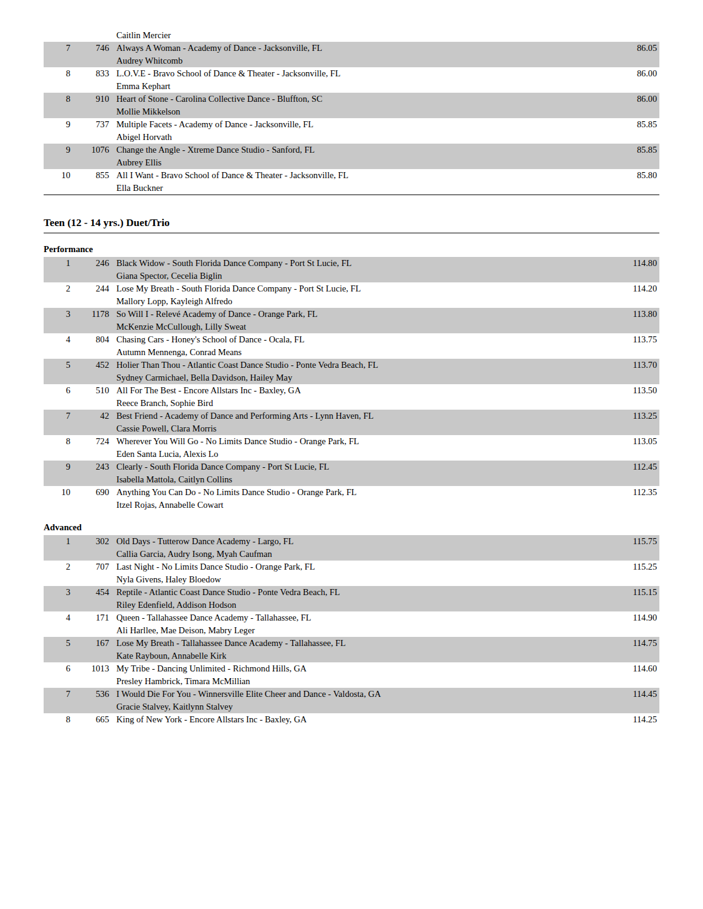| | | Caitlin Mercier | |
| 7 | 746 | Always A Woman - Academy of Dance - Jacksonville, FL | 86.05 |
| | | Audrey Whitcomb | |
| 8 | 833 | L.O.V.E - Bravo School of Dance & Theater - Jacksonville, FL | 86.00 |
| | | Emma Kephart | |
| 8 | 910 | Heart of Stone - Carolina Collective Dance - Bluffton, SC | 86.00 |
| | | Mollie Mikkelson | |
| 9 | 737 | Multiple Facets - Academy of Dance - Jacksonville, FL | 85.85 |
| | | Abigel Horvath | |
| 9 | 1076 | Change the Angle - Xtreme Dance Studio - Sanford, FL | 85.85 |
| | | Aubrey Ellis | |
| 10 | 855 | All I Want - Bravo School of Dance & Theater - Jacksonville, FL | 85.80 |
| | | Ella Buckner | |
Teen (12 - 14 yrs.) Duet/Trio
Performance
| 1 | 246 | Black Widow - South Florida Dance Company - Port St Lucie, FL | 114.80 |
| | | Giana Spector, Cecelia Biglin | |
| 2 | 244 | Lose My Breath - South Florida Dance Company - Port St Lucie, FL | 114.20 |
| | | Mallory Lopp, Kayleigh Alfredo | |
| 3 | 1178 | So Will I - Relevé Academy of Dance - Orange Park, FL | 113.80 |
| | | McKenzie McCullough, Lilly Sweat | |
| 4 | 804 | Chasing Cars - Honey's School of Dance - Ocala, FL | 113.75 |
| | | Autumn Mennenga, Conrad Means | |
| 5 | 452 | Holier Than Thou - Atlantic Coast Dance Studio - Ponte Vedra Beach, FL | 113.70 |
| | | Sydney Carmichael, Bella Davidson, Hailey May | |
| 6 | 510 | All For The Best - Encore Allstars Inc - Baxley, GA | 113.50 |
| | | Reece Branch, Sophie Bird | |
| 7 | 42 | Best Friend - Academy of Dance and Performing Arts - Lynn Haven, FL | 113.25 |
| | | Cassie Powell, Clara Morris | |
| 8 | 724 | Wherever You Will Go - No Limits Dance Studio - Orange Park, FL | 113.05 |
| | | Eden Santa Lucia, Alexis Lo | |
| 9 | 243 | Clearly - South Florida Dance Company - Port St Lucie, FL | 112.45 |
| | | Isabella Mattola, Caitlyn Collins | |
| 10 | 690 | Anything You Can Do - No Limits Dance Studio - Orange Park, FL | 112.35 |
| | | Itzel Rojas, Annabelle Cowart | |
Advanced
| 1 | 302 | Old Days - Tutterow Dance Academy - Largo, FL | 115.75 |
| | | Callia Garcia, Audry Isong, Myah Caufman | |
| 2 | 707 | Last Night - No Limits Dance Studio - Orange Park, FL | 115.25 |
| | | Nyla Givens, Haley Bloedow | |
| 3 | 454 | Reptile - Atlantic Coast Dance Studio - Ponte Vedra Beach, FL | 115.15 |
| | | Riley Edenfield, Addison Hodson | |
| 4 | 171 | Queen - Tallahassee Dance Academy - Tallahassee, FL | 114.90 |
| | | Ali Harllee, Mae Deison, Mabry Leger | |
| 5 | 167 | Lose My Breath - Tallahassee Dance Academy - Tallahassee, FL | 114.75 |
| | | Kate Rayboun, Annabelle Kirk | |
| 6 | 1013 | My Tribe - Dancing Unlimited - Richmond Hills, GA | 114.60 |
| | | Presley Hambrick, Timara McMillian | |
| 7 | 536 | I Would Die For You - Winnersville Elite Cheer and Dance - Valdosta, GA | 114.45 |
| | | Gracie Stalvey, Kaitlynn Stalvey | |
| 8 | 665 | King of New York - Encore Allstars Inc - Baxley, GA | 114.25 |